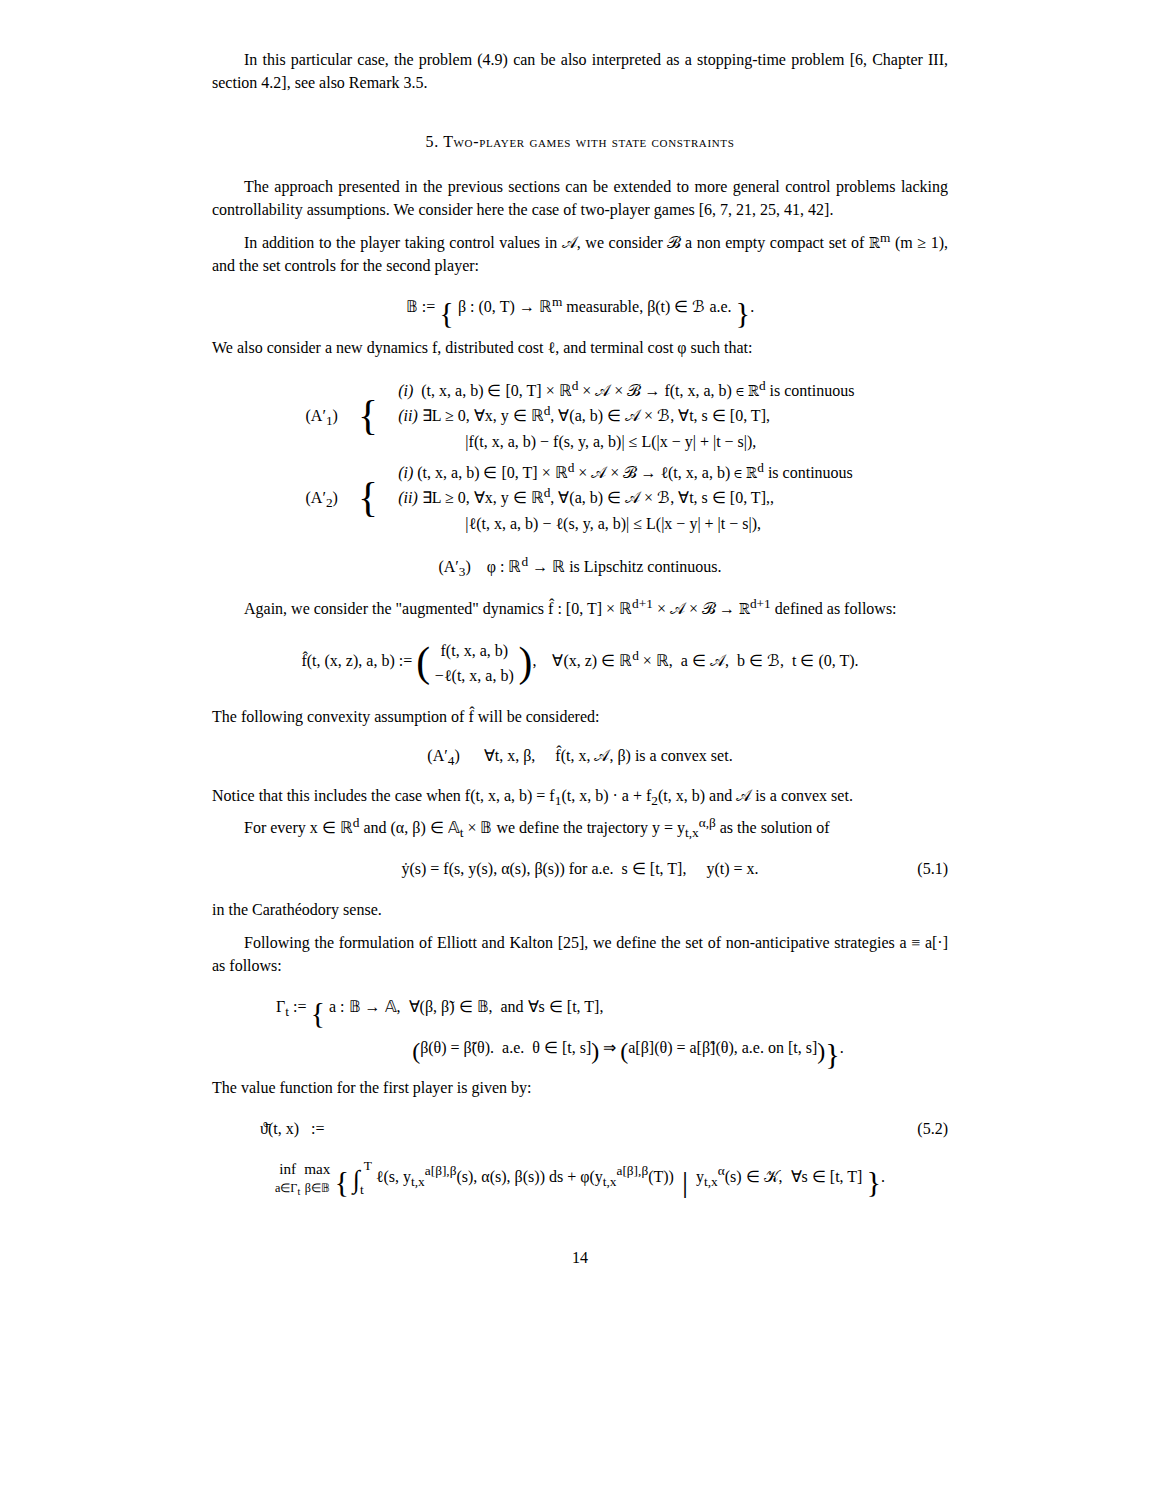In this particular case, the problem (4.9) can be also interpreted as a stopping-time problem [6, Chapter III, section 4.2], see also Remark 3.5.
5. Two-player games with state constraints
The approach presented in the previous sections can be extended to more general control problems lacking controllability assumptions. We consider here the case of two-player games [6, 7, 21, 25, 41, 42].
In addition to the player taking control values in 𝒜, we consider ℬ a non empty compact set of ℝm (m ≥ 1), and the set controls for the second player:
𝔹 := { β : (0, T) → ℝm measurable, β(t) ∈ ℬ a.e. }.
We also consider a new dynamics f, distributed cost ℓ, and terminal cost φ such that:
| (A′ 1 ) | { | (i) (t, x, a, b) ∈ [0, T] × ℝ d × 𝒜 × ℬ → f(t, x, a, b) ∈ ℝ d is continuous (ii) ∃L ≥ 0, ∀x, y ∈ ℝ d , ∀(a, b) ∈ 𝒜 × ℬ, ∀t, s ∈ [0, T], /f(t, x, a, b) − f(s, y, a, b)/ ≤ L(/x − y/ + /t − s/), |
| (A′ 2 ) | { | (i) (t, x, a, b) ∈ [0, T] × ℝ d × 𝒜 × ℬ → ℓ(t, x, a, b) ∈ ℝ d is continuous (ii) ∃L ≥ 0, ∀x, y ∈ ℝ d , ∀(a, b) ∈ 𝒜 × ℬ, ∀t, s ∈ [0, T],, /ℓ(t, x, a, b) − ℓ(s, y, a, b)/ ≤ L(/x − y/ + /t − s/), |
(A′3) φ : ℝd → ℝ is Lipschitz continuous.
Again, we consider the "augmented" dynamics f̂ : [0, T] × ℝd+1 × 𝒜 × ℬ → ℝd+1 defined as follows:
f̂(t, (x, z), a, b) := (
| f(t, x, a, b) |
| −ℓ(t, x, a, b) |
), ∀(x, z) ∈ ℝd × ℝ, a ∈ 𝒜, b ∈ ℬ, t ∈ (0, T).
The following convexity assumption of f̂ will be considered:
(A′4) ∀t, x, β, f̂(t, x, 𝒜, β) is a convex set.
Notice that this includes the case when f(t, x, a, b) = f1(t, x, b) · a + f2(t, x, b) and 𝒜 is a convex set.
For every x ∈ ℝd and (α, β) ∈ 𝔸t × 𝔹 we define the trajectory y = yt,xα,β as the solution of
ẏ(s) = f(s, y(s), α(s), β(s)) for a.e. s ∈ [t, T], y(t) = x.
(5.1)
in the Carathéodory sense.
Following the formulation of Elliott and Kalton [25], we define the set of non-anticipative strategies a ≡ a[·] as follows:
Γt := { a : 𝔹 → 𝔸, ∀(β, β̃) ∈ 𝔹, and ∀s ∈ [t, T],
(β(θ) = β̃(θ). a.e. θ ∈ [t, s]) ⇒ (a[β](θ) = a[β̃](θ), a.e. on [t, s])}.
The value function for the first player is given by:
ϑ̄(t, x) :=
(5.2)
inf a∈Γt max β∈𝔹 { ∫tT ℓ(s, yt,xa[β],β(s), α(s), β(s)) ds + φ(yt,xa[β],β(T)) | yt,xα(s) ∈ 𝒦, ∀s ∈ [t, T] }.
14